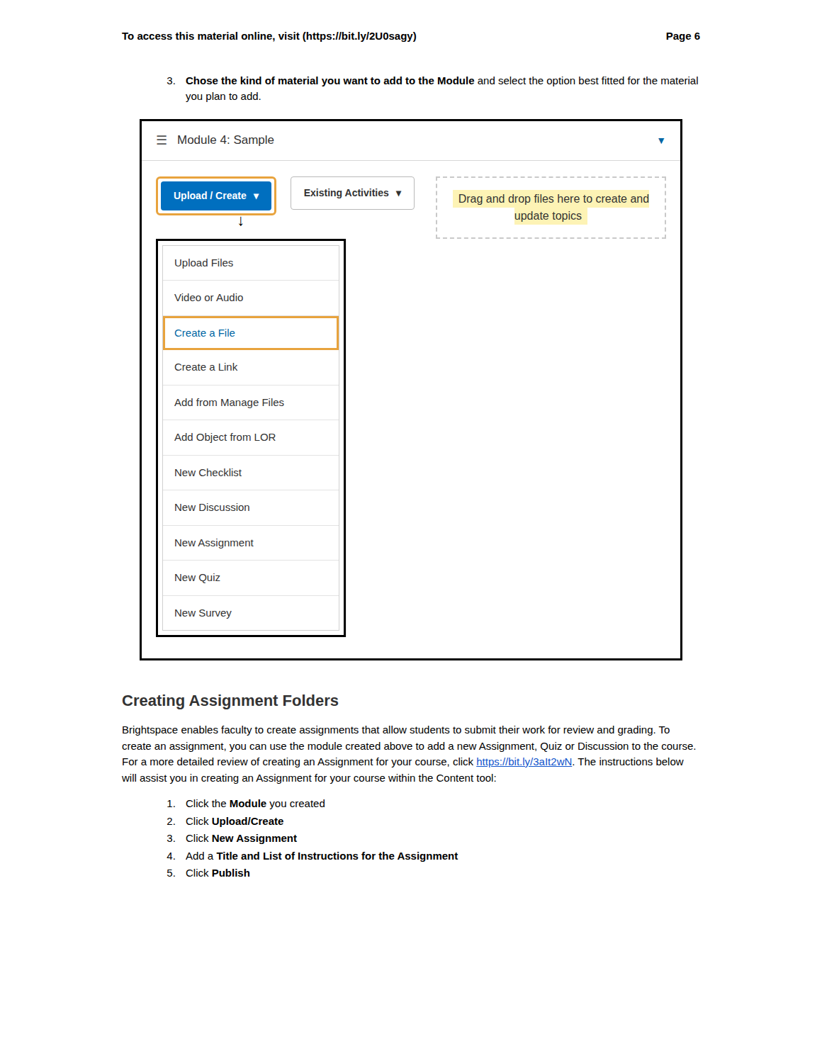To access this material online, visit (https://bit.ly/2U0sagy)
Page 6
Chose the kind of material you want to add to the Module and select the option best fitted for the material you plan to add.
☰ Module 4: Sample
▼
Upload / Create ▾
↓
Existing Activities ▾
Drag and drop files here to create and update topics
Upload Files
Video or Audio
Create a File
Create a Link
Add from Manage Files
Add Object from LOR
New Checklist
New Discussion
New Assignment
New Quiz
New Survey
Creating Assignment Folders
Brightspace enables faculty to create assignments that allow students to submit their work for review and grading. To create an assignment, you can use the module created above to add a new Assignment, Quiz or Discussion to the course. For a more detailed review of creating an Assignment for your course, click https://bit.ly/3aIt2wN. The instructions below will assist you in creating an Assignment for your course within the Content tool:
Click the Module you created
Click Upload/Create
Click New Assignment
Add a Title and List of Instructions for the Assignment
Click Publish